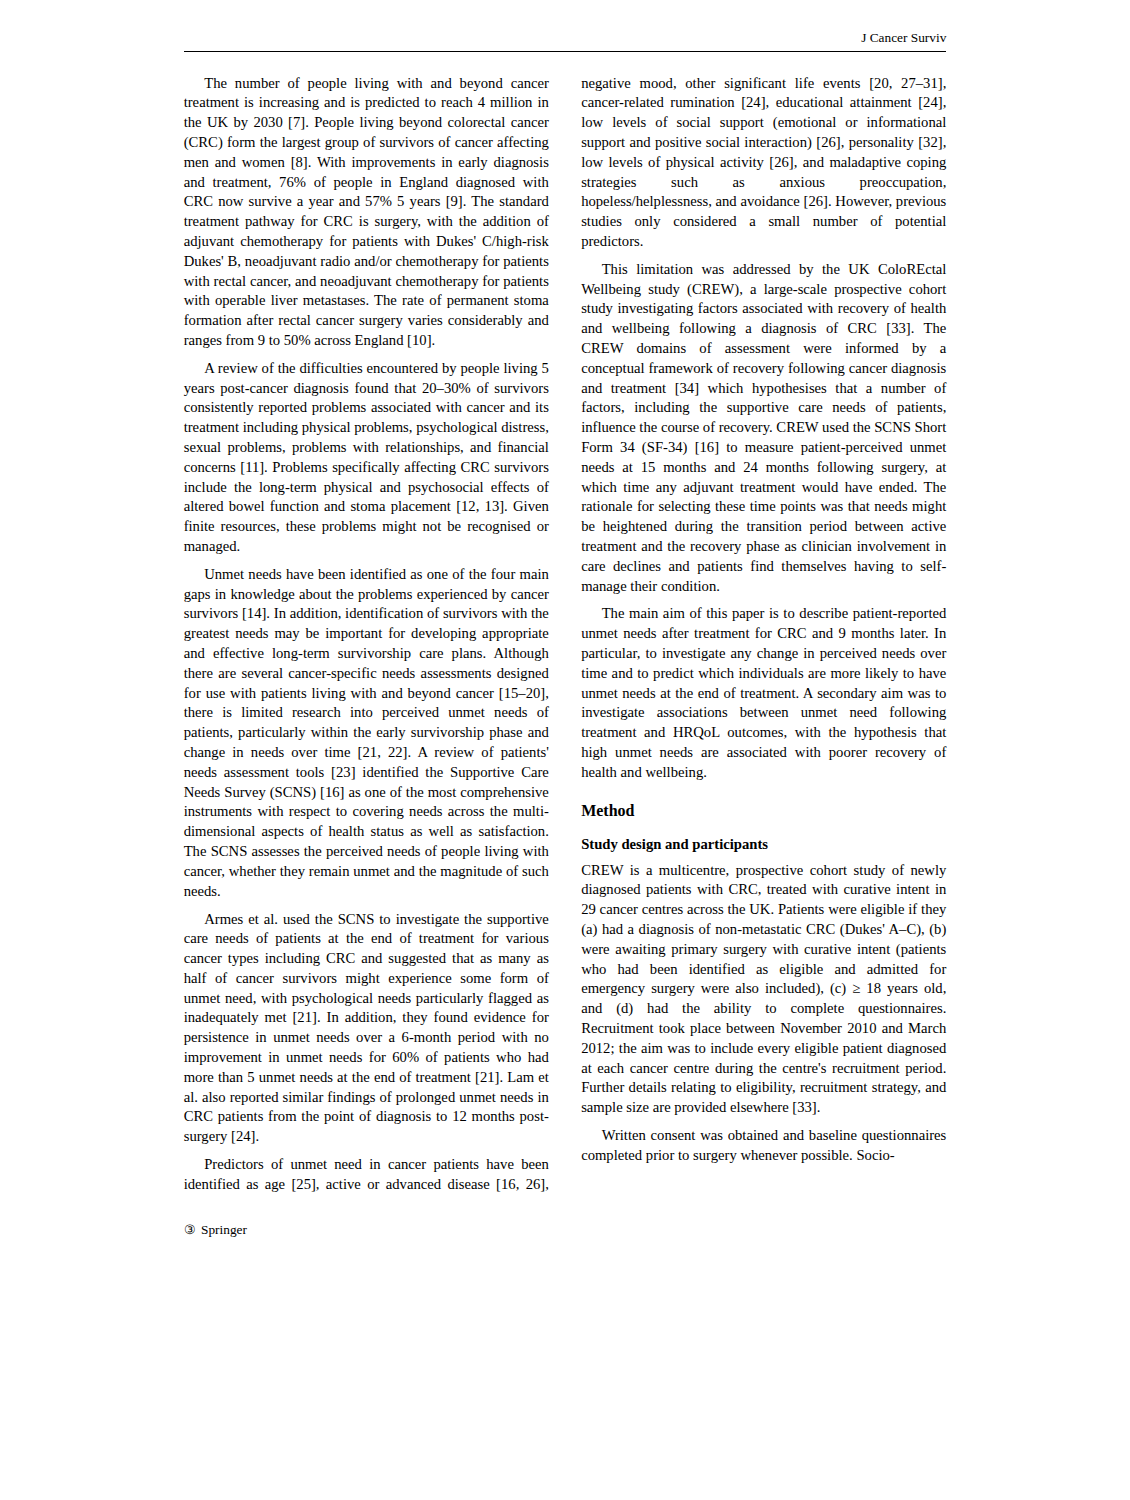J Cancer Surviv
The number of people living with and beyond cancer treatment is increasing and is predicted to reach 4 million in the UK by 2030 [7]. People living beyond colorectal cancer (CRC) form the largest group of survivors of cancer affecting men and women [8]. With improvements in early diagnosis and treatment, 76% of people in England diagnosed with CRC now survive a year and 57% 5 years [9]. The standard treatment pathway for CRC is surgery, with the addition of adjuvant chemotherapy for patients with Dukes' C/high-risk Dukes' B, neoadjuvant radio and/or chemotherapy for patients with rectal cancer, and neoadjuvant chemotherapy for patients with operable liver metastases. The rate of permanent stoma formation after rectal cancer surgery varies considerably and ranges from 9 to 50% across England [10].
A review of the difficulties encountered by people living 5 years post-cancer diagnosis found that 20–30% of survivors consistently reported problems associated with cancer and its treatment including physical problems, psychological distress, sexual problems, problems with relationships, and financial concerns [11]. Problems specifically affecting CRC survivors include the long-term physical and psychosocial effects of altered bowel function and stoma placement [12, 13]. Given finite resources, these problems might not be recognised or managed.
Unmet needs have been identified as one of the four main gaps in knowledge about the problems experienced by cancer survivors [14]. In addition, identification of survivors with the greatest needs may be important for developing appropriate and effective long-term survivorship care plans. Although there are several cancer-specific needs assessments designed for use with patients living with and beyond cancer [15–20], there is limited research into perceived unmet needs of patients, particularly within the early survivorship phase and change in needs over time [21, 22]. A review of patients' needs assessment tools [23] identified the Supportive Care Needs Survey (SCNS) [16] as one of the most comprehensive instruments with respect to covering needs across the multi-dimensional aspects of health status as well as satisfaction. The SCNS assesses the perceived needs of people living with cancer, whether they remain unmet and the magnitude of such needs.
Armes et al. used the SCNS to investigate the supportive care needs of patients at the end of treatment for various cancer types including CRC and suggested that as many as half of cancer survivors might experience some form of unmet need, with psychological needs particularly flagged as inadequately met [21]. In addition, they found evidence for persistence in unmet needs over a 6-month period with no improvement in unmet needs for 60% of patients who had more than 5 unmet needs at the end of treatment [21]. Lam et al. also reported similar findings of prolonged unmet needs in CRC patients from the point of diagnosis to 12 months post-surgery [24].
Predictors of unmet need in cancer patients have been identified as age [25], active or advanced disease [16, 26], negative mood, other significant life events [20, 27–31], cancer-related rumination [24], educational attainment [24], low levels of social support (emotional or informational support and positive social interaction) [26], personality [32], low levels of physical activity [26], and maladaptive coping strategies such as anxious preoccupation, hopeless/helplessness, and avoidance [26]. However, previous studies only considered a small number of potential predictors.
This limitation was addressed by the UK ColoREctal Wellbeing study (CREW), a large-scale prospective cohort study investigating factors associated with recovery of health and wellbeing following a diagnosis of CRC [33]. The CREW domains of assessment were informed by a conceptual framework of recovery following cancer diagnosis and treatment [34] which hypothesises that a number of factors, including the supportive care needs of patients, influence the course of recovery. CREW used the SCNS Short Form 34 (SF-34) [16] to measure patient-perceived unmet needs at 15 months and 24 months following surgery, at which time any adjuvant treatment would have ended. The rationale for selecting these time points was that needs might be heightened during the transition period between active treatment and the recovery phase as clinician involvement in care declines and patients find themselves having to self-manage their condition.
The main aim of this paper is to describe patient-reported unmet needs after treatment for CRC and 9 months later. In particular, to investigate any change in perceived needs over time and to predict which individuals are more likely to have unmet needs at the end of treatment. A secondary aim was to investigate associations between unmet need following treatment and HRQoL outcomes, with the hypothesis that high unmet needs are associated with poorer recovery of health and wellbeing.
Method
Study design and participants
CREW is a multicentre, prospective cohort study of newly diagnosed patients with CRC, treated with curative intent in 29 cancer centres across the UK. Patients were eligible if they (a) had a diagnosis of non-metastatic CRC (Dukes' A–C), (b) were awaiting primary surgery with curative intent (patients who had been identified as eligible and admitted for emergency surgery were also included), (c) ≥ 18 years old, and (d) had the ability to complete questionnaires. Recruitment took place between November 2010 and March 2012; the aim was to include every eligible patient diagnosed at each cancer centre during the centre's recruitment period. Further details relating to eligibility, recruitment strategy, and sample size are provided elsewhere [33].
Written consent was obtained and baseline questionnaires completed prior to surgery whenever possible. Socio-
③ Springer